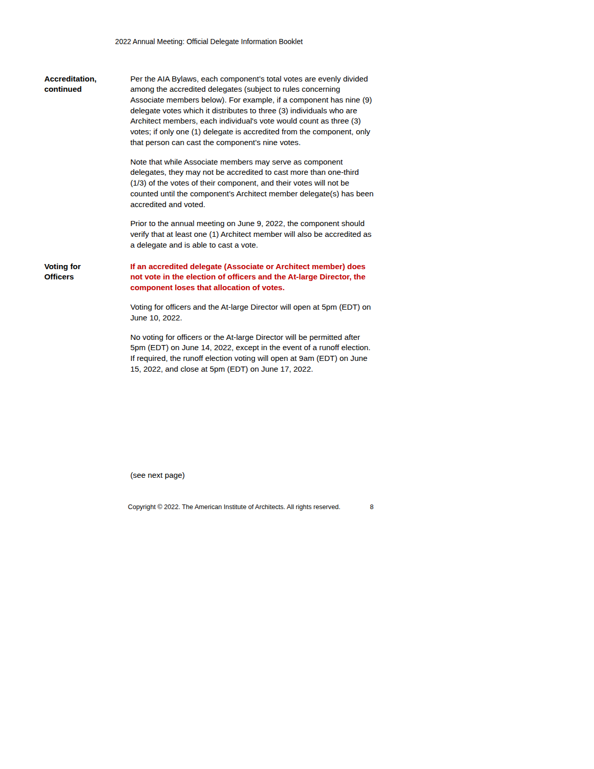2022 Annual Meeting: Official Delegate Information Booklet
Accreditation,
continued
Per the AIA Bylaws, each component’s total votes are evenly divided among the accredited delegates (subject to rules concerning Associate members below). For example, if a component has nine (9) delegate votes which it distributes to three (3) individuals who are Architect members, each individual's vote would count as three (3) votes; if only one (1) delegate is accredited from the component, only that person can cast the component’s nine votes.
Note that while Associate members may serve as component delegates, they may not be accredited to cast more than one-third (1/3) of the votes of their component, and their votes will not be counted until the component’s Architect member delegate(s) has been accredited and voted.
Prior to the annual meeting on June 9, 2022, the component should verify that at least one (1) Architect member will also be accredited as a delegate and is able to cast a vote.
Voting for
Officers
If an accredited delegate (Associate or Architect member) does not vote in the election of officers and the At-large Director, the component loses that allocation of votes.
Voting for officers and the At-large Director will open at 5pm (EDT) on June 10, 2022.
No voting for officers or the At-large Director will be permitted after 5pm (EDT) on June 14, 2022, except in the event of a runoff election. If required, the runoff election voting will open at 9am (EDT) on June 15, 2022, and close at 5pm (EDT) on June 17, 2022.
(see next page)
Copyright © 2022. The American Institute of Architects. All rights reserved.
8